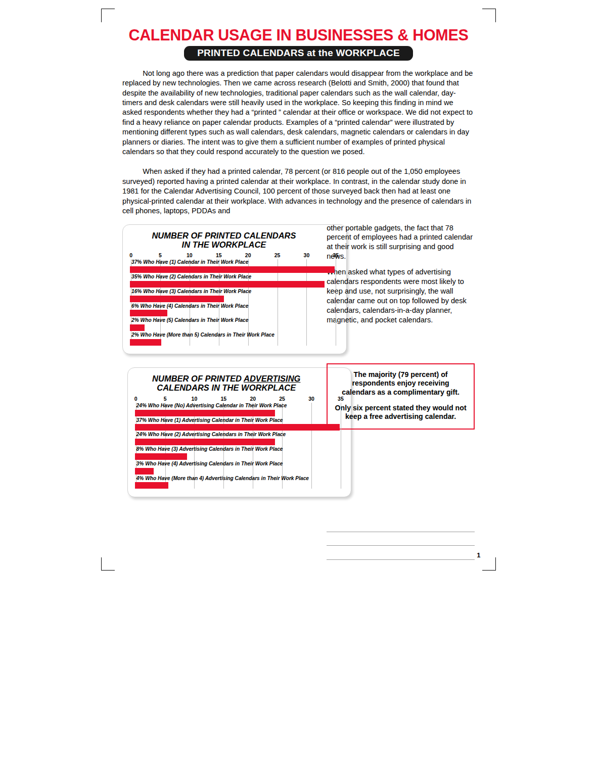CALENDAR USAGE IN BUSINESSES & HOMES
PRINTED CALENDARS at the WORKPLACE
Not long ago there was a prediction that paper calendars would disappear from the workplace and be replaced by new technologies. Then we came across research (Belotti and Smith, 2000) that found that despite the availability of new technologies, traditional paper calendars such as the wall calendar, day-timers and desk calendars were still heavily used in the workplace. So keeping this finding in mind we asked respondents whether they had a “printed ” calendar at their office or workspace. We did not expect to find a heavy reliance on paper calendar products. Examples of a “printed calendar” were illustrated by mentioning different types such as wall calendars, desk calendars, magnetic calendars or calendars in day planners or diaries. The intent was to give them a sufficient number of examples of printed physical calendars so that they could respond accurately to the question we posed.
When asked if they had a printed calendar, 78 percent (or 816 people out of the 1,050 employees surveyed) reported having a printed calendar at their workplace. In contrast, in the calendar study done in 1981 for the Calendar Advertising Council, 100 percent of those surveyed back then had at least one physical-printed calendar at their workplace. With advances in technology and the presence of calendars in cell phones, laptops, PDDAs and
other portable gadgets, the fact that 78 percent of employees had a printed calendar at their work is still surprising and good news.
When asked what types of advertising calendars respondents were most likely to keep and use, not surprisingly, the wall calendar came out on top followed by desk calendars, calendars-in-a-day planner, magnetic, and pocket calendars.
NUMBER OF PRINTED CALENDARS
IN THE WORKPLACE
0 5 10 15 20 25 30 35
37% Who Have (1) Calendar in Their Work Place
35% Who Have (2) Calendars in Their Work Place
16% Who Have (3) Calendars in Their Work Place
6% Who Have (4) Calendars in Their Work Place
2% Who Have (5) Calendars in Their Work Place
2% Who Have (More than 5) Calendars in Their Work Place
The majority (79 percent) of respondents enjoy receiving calendars as a complimentary gift.
Only six percent stated they would not keep a free advertising calendar.
NUMBER OF PRINTED ADVERTISING
CALENDARS IN THE WORKPLACE
0 5 10 15 20 25 30 35
24% Who Have (No) Advertising Calendar in Their Work Place
37% Who Have (1) Advertising Calendar in Their Work Place
24% Who Have (2) Advertising Calendars in Their Work Place
8% Who Have (3) Advertising Calendars in Their Work Place
3% Who Have (4) Advertising Calendars in Their Work Place
4% Who Have (More than 4) Advertising Calendars in Their Work Place
1